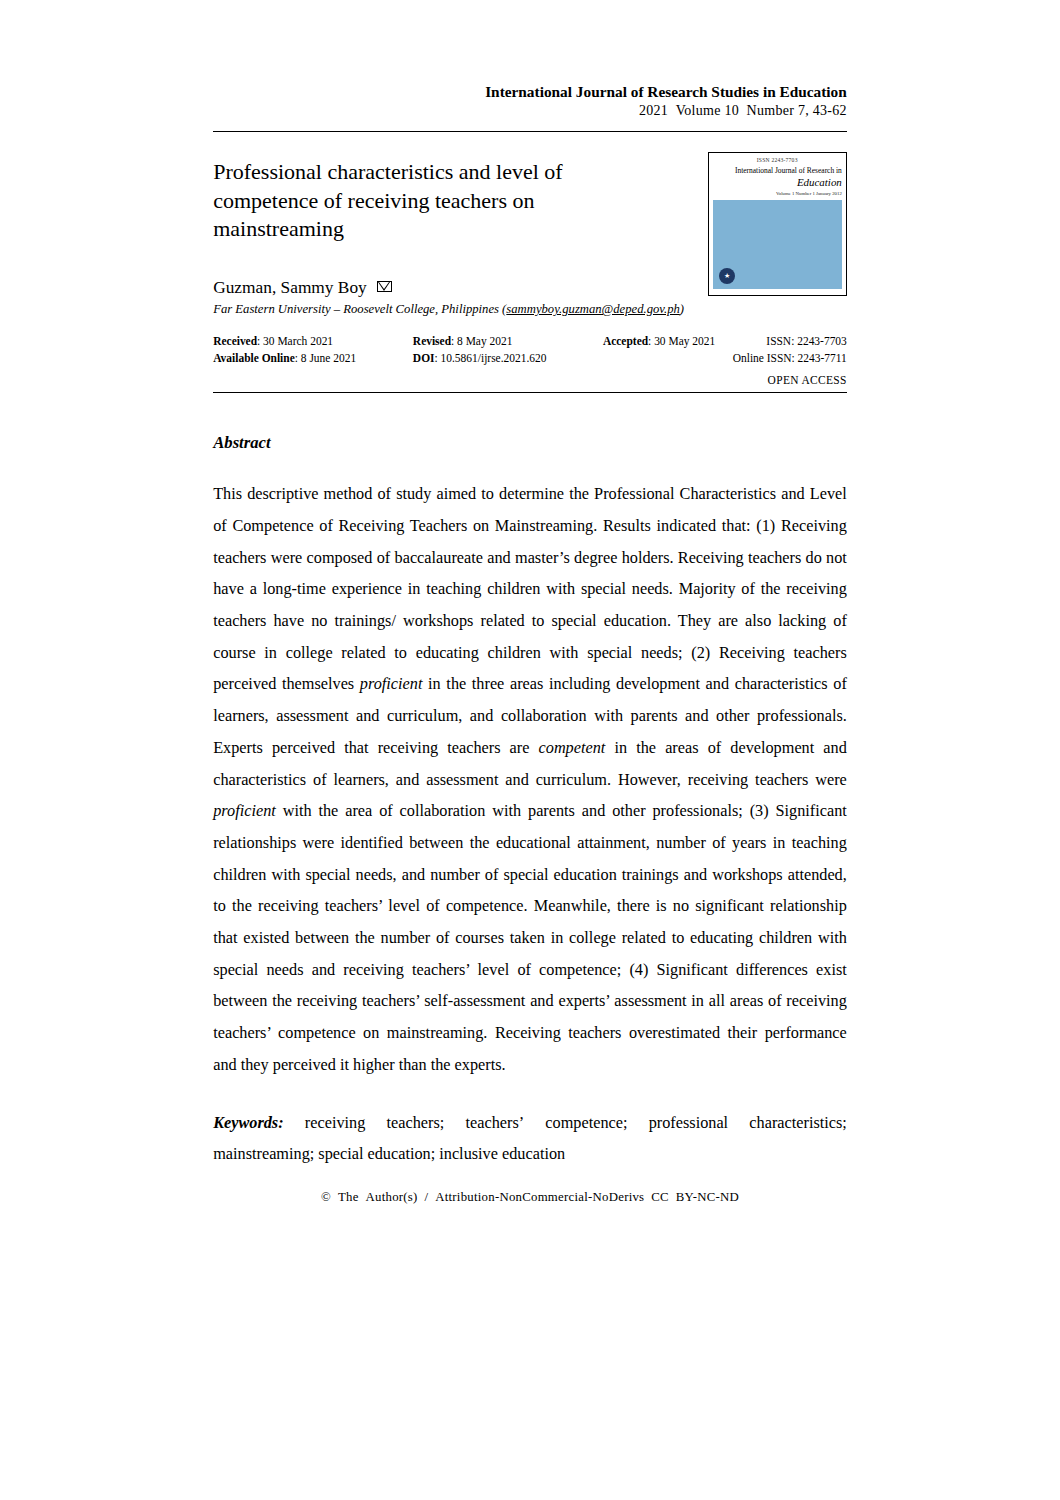International Journal of Research Studies in Education
2021 Volume 10 Number 7, 43-62
Professional characteristics and level of competence of receiving teachers on mainstreaming
ISSN 2243-7703
International Journal of Research in
Education
Volume 1 Number 1 January 2012
★
Guzman, Sammy Boy
Far Eastern University – Roosevelt College, Philippines (sammyboy.guzman@deped.gov.ph)
Received: 30 March 2021
Available Online: 8 June 2021
Revised: 8 May 2021
DOI: 10.5861/ijrse.2021.620
Accepted: 30 May 2021
ISSN: 2243-7703
Online ISSN: 2243-7711
OPEN ACCESS
Abstract
This descriptive method of study aimed to determine the Professional Characteristics and Level of Competence of Receiving Teachers on Mainstreaming. Results indicated that: (1) Receiving teachers were composed of baccalaureate and master’s degree holders. Receiving teachers do not have a long-time experience in teaching children with special needs. Majority of the receiving teachers have no trainings/ workshops related to special education. They are also lacking of course in college related to educating children with special needs; (2) Receiving teachers perceived themselves proficient in the three areas including development and characteristics of learners, assessment and curriculum, and collaboration with parents and other professionals. Experts perceived that receiving teachers are competent in the areas of development and characteristics of learners, and assessment and curriculum. However, receiving teachers were proficient with the area of collaboration with parents and other professionals; (3) Significant relationships were identified between the educational attainment, number of years in teaching children with special needs, and number of special education trainings and workshops attended, to the receiving teachers’ level of competence. Meanwhile, there is no significant relationship that existed between the number of courses taken in college related to educating children with special needs and receiving teachers’ level of competence; (4) Significant differences exist between the receiving teachers’ self-assessment and experts’ assessment in all areas of receiving teachers’ competence on mainstreaming. Receiving teachers overestimated their performance and they perceived it higher than the experts.
Keywords: receiving teachers; teachers’ competence; professional characteristics; mainstreaming; special education; inclusive education
© The Author(s) / Attribution-NonCommercial-NoDerivs CC BY-NC-ND